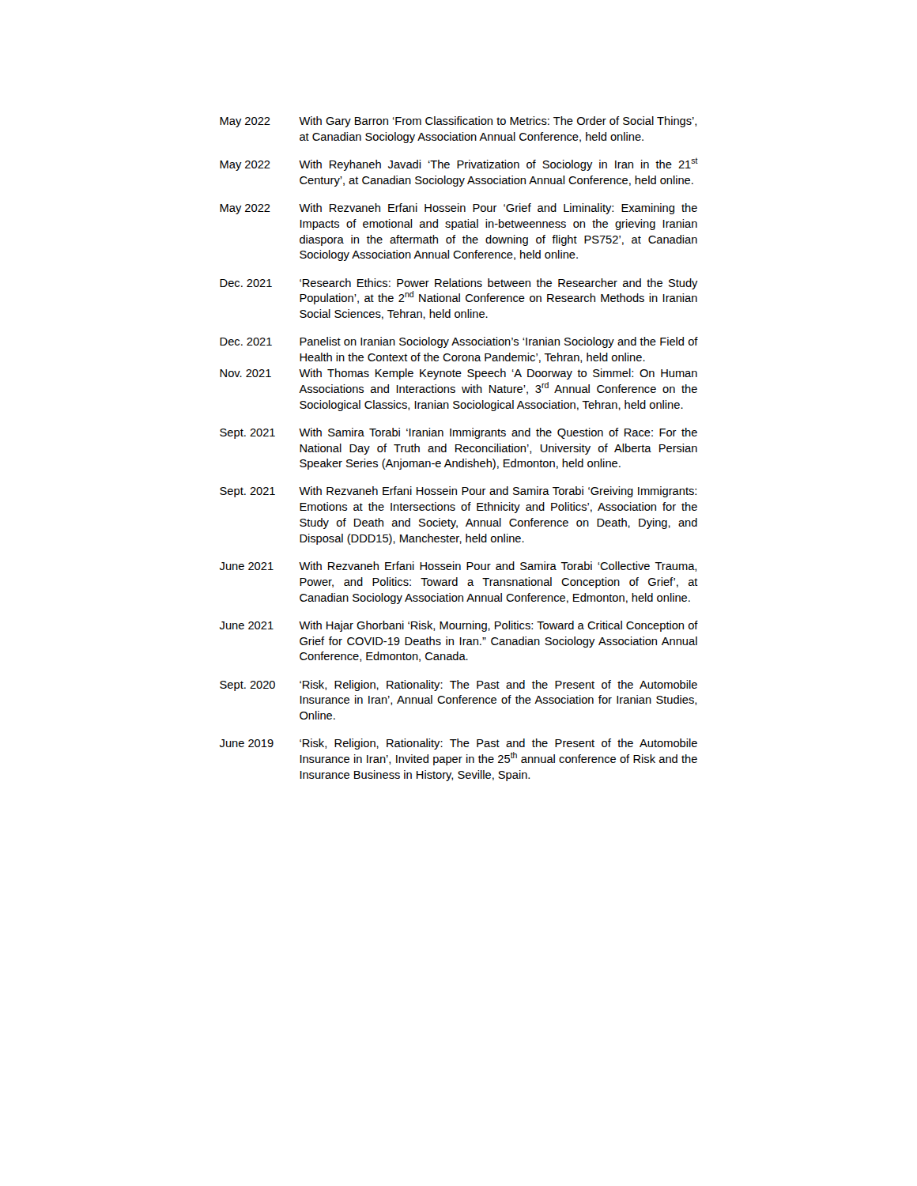| May 2022 | With Gary Barron ‘From Classification to Metrics: The Order of Social Things’, at Canadian Sociology Association Annual Conference, held online. |
| May 2022 | With Reyhaneh Javadi ‘The Privatization of Sociology in Iran in the 21 st Century’, at Canadian Sociology Association Annual Conference, held online. |
| May 2022 | With Rezvaneh Erfani Hossein Pour ‘Grief and Liminality: Examining the Impacts of emotional and spatial in-betweenness on the grieving Iranian diaspora in the aftermath of the downing of flight PS752’, at Canadian Sociology Association Annual Conference, held online. |
| Dec. 2021 | ‘Research Ethics: Power Relations between the Researcher and the Study Population’, at the 2 nd National Conference on Research Methods in Iranian Social Sciences, Tehran, held online. |
| Dec. 2021 | Panelist on Iranian Sociology Association’s ‘Iranian Sociology and the Field of Health in the Context of the Corona Pandemic’, Tehran, held online. |
| Nov. 2021 | With Thomas Kemple Keynote Speech ‘A Doorway to Simmel: On Human Associations and Interactions with Nature’, 3 rd Annual Conference on the Sociological Classics, Iranian Sociological Association, Tehran, held online. |
| Sept. 2021 | With Samira Torabi ‘Iranian Immigrants and the Question of Race: For the National Day of Truth and Reconciliation’, University of Alberta Persian Speaker Series (Anjoman-e Andisheh), Edmonton, held online. |
| Sept. 2021 | With Rezvaneh Erfani Hossein Pour and Samira Torabi ‘Greiving Immigrants: Emotions at the Intersections of Ethnicity and Politics’, Association for the Study of Death and Society, Annual Conference on Death, Dying, and Disposal (DDD15), Manchester, held online. |
| June 2021 | With Rezvaneh Erfani Hossein Pour and Samira Torabi ‘Collective Trauma, Power, and Politics: Toward a Transnational Conception of Grief’, at Canadian Sociology Association Annual Conference, Edmonton, held online. |
| June 2021 | With Hajar Ghorbani ‘Risk, Mourning, Politics: Toward a Critical Conception of Grief for COVID-19 Deaths in Iran.” Canadian Sociology Association Annual Conference, Edmonton, Canada. |
| Sept. 2020 | ‘Risk, Religion, Rationality: The Past and the Present of the Automobile Insurance in Iran’, Annual Conference of the Association for Iranian Studies, Online. |
| June 2019 | ‘Risk, Religion, Rationality: The Past and the Present of the Automobile Insurance in Iran’, Invited paper in the 25 th annual conference of Risk and the Insurance Business in History, Seville, Spain. |